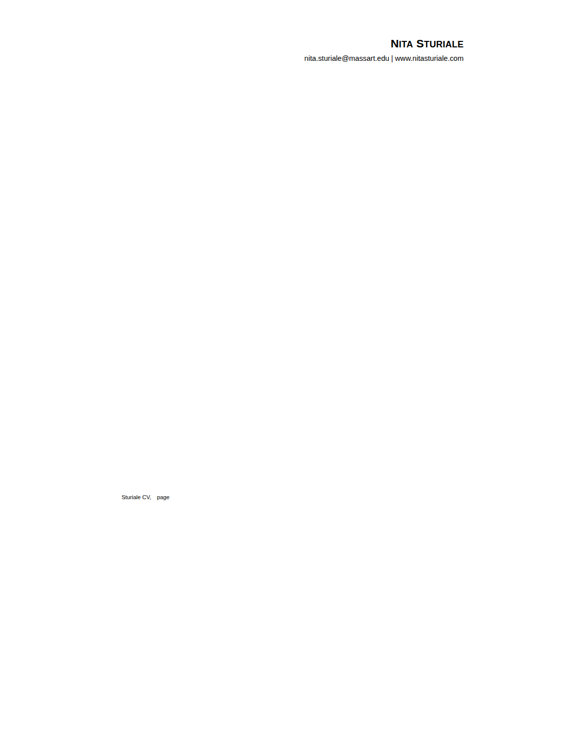NITA STURIALE
nita.sturiale@massart.edu|www.nitasturiale.com
Sturiale CV,page